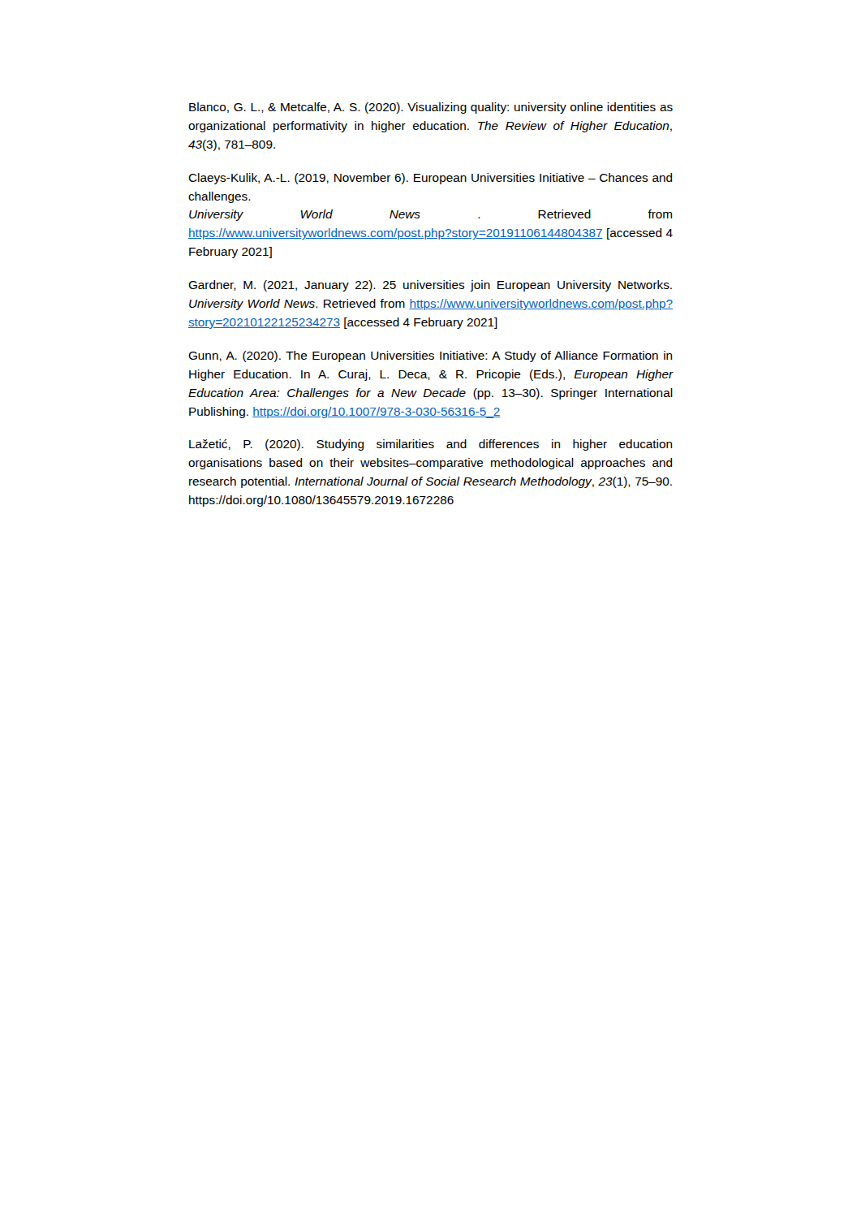Blanco, G. L., & Metcalfe, A. S. (2020). Visualizing quality: university online identities as organizational performativity in higher education. The Review of Higher Education, 43(3), 781–809.
Claeys-Kulik, A.-L. (2019, November 6). European Universities Initiative – Chances and challenges. University World News.Retrieved from https://www.universityworldnews.com/post.php?story=20191106144804387 [accessed 4 February 2021]
Gardner, M. (2021, January 22). 25 universities join European University Networks. University World News. Retrieved from https://www.universityworldnews.com/post.php?story=20210122125234273 [accessed 4 February 2021]
Gunn, A. (2020). The European Universities Initiative: A Study of Alliance Formation in Higher Education. In A. Curaj, L. Deca, & R. Pricopie (Eds.), European Higher Education Area: Challenges for a New Decade (pp. 13–30). Springer International Publishing. https://doi.org/10.1007/978-3-030-56316-5_2
Lažetić, P. (2020). Studying similarities and differences in higher education organisations based on their websites–comparative methodological approaches and research potential. International Journal of Social Research Methodology, 23(1), 75–90. https://doi.org/10.1080/13645579.2019.1672286